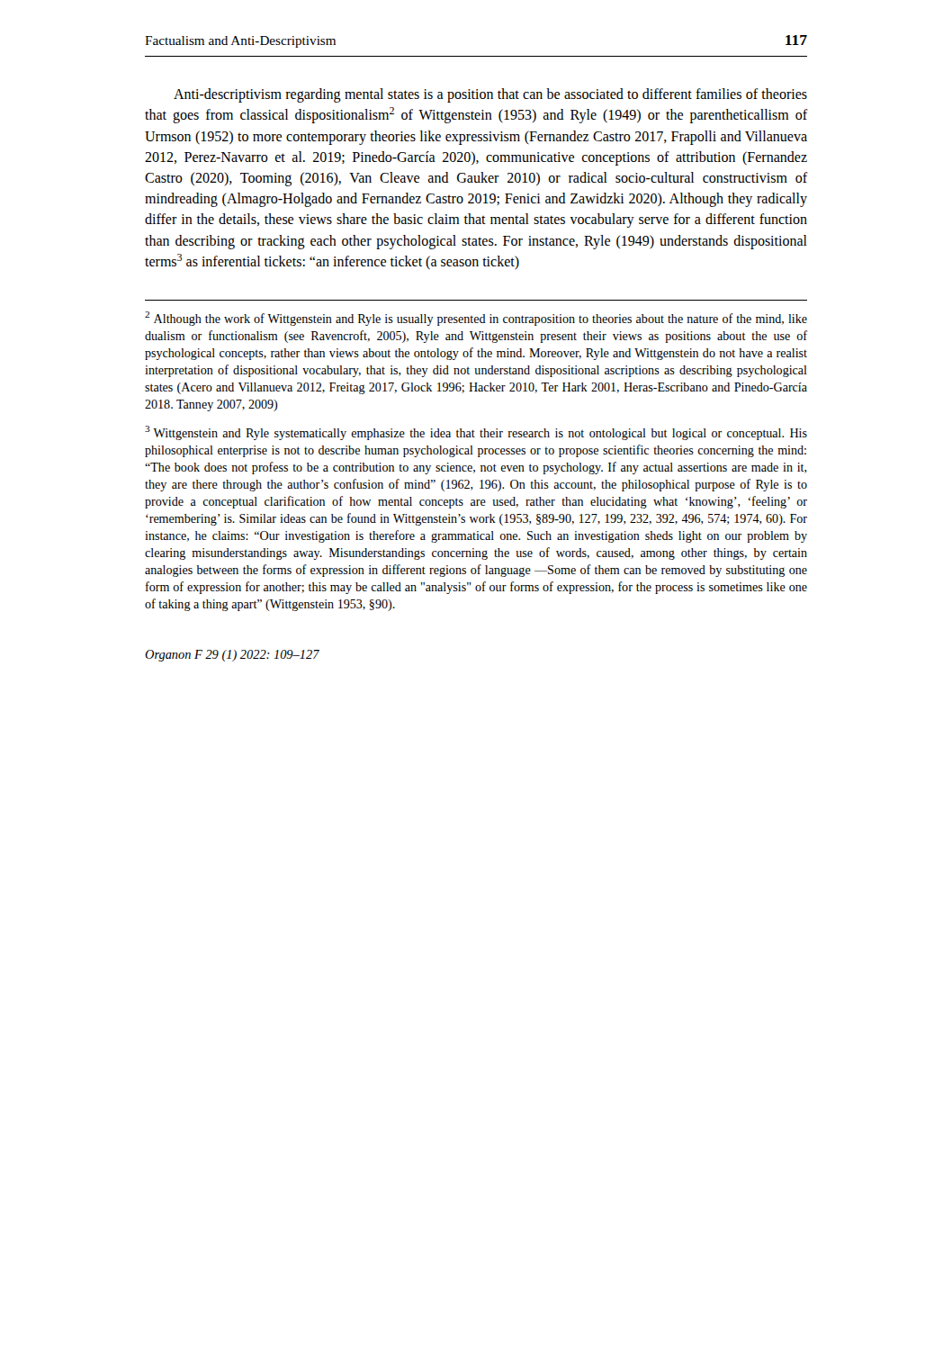Factualism and Anti-Descriptivism 117
Anti-descriptivism regarding mental states is a position that can be associated to different families of theories that goes from classical dispositionalism2 of Wittgenstein (1953) and Ryle (1949) or the parentheticallism of Urmson (1952) to more contemporary theories like expressivism (Fernandez Castro 2017, Frapolli and Villanueva 2012, Perez-Navarro et al. 2019; Pinedo-García 2020), communicative conceptions of attribution (Fernandez Castro (2020), Tooming (2016), Van Cleave and Gauker 2010) or radical socio-cultural constructivism of mindreading (Almagro-Holgado and Fernandez Castro 2019; Fenici and Zawidzki 2020). Although they radically differ in the details, these views share the basic claim that mental states vocabulary serve for a different function than describing or tracking each other psychological states. For instance, Ryle (1949) understands dispositional terms3 as inferential tickets: “an inference ticket (a season ticket)
2 Although the work of Wittgenstein and Ryle is usually presented in contraposition to theories about the nature of the mind, like dualism or functionalism (see Ravencroft, 2005), Ryle and Wittgenstein present their views as positions about the use of psychological concepts, rather than views about the ontology of the mind. Moreover, Ryle and Wittgenstein do not have a realist interpretation of dispositional vocabulary, that is, they did not understand dispositional ascriptions as describing psychological states (Acero and Villanueva 2012, Freitag 2017, Glock 1996; Hacker 2010, Ter Hark 2001, Heras-Escribano and Pinedo-García 2018. Tanney 2007, 2009)
3 Wittgenstein and Ryle systematically emphasize the idea that their research is not ontological but logical or conceptual. His philosophical enterprise is not to describe human psychological processes or to propose scientific theories concerning the mind: “The book does not profess to be a contribution to any science, not even to psychology. If any actual assertions are made in it, they are there through the author’s confusion of mind” (1962, 196). On this account, the philosophical purpose of Ryle is to provide a conceptual clarification of how mental concepts are used, rather than elucidating what ‘knowing’, ‘feeling’ or ‘remembering’ is. Similar ideas can be found in Wittgenstein’s work (1953, §89-90, 127, 199, 232, 392, 496, 574; 1974, 60). For instance, he claims: “Our investigation is therefore a grammatical one. Such an investigation sheds light on our problem by clearing misunderstandings away. Misunderstandings concerning the use of words, caused, among other things, by certain analogies between the forms of expression in different regions of language —Some of them can be removed by substituting one form of expression for another; this may be called an "analysis" of our forms of expression, for the process is sometimes like one of taking a thing apart” (Wittgenstein 1953, §90).
Organon F 29 (1) 2022: 109–127